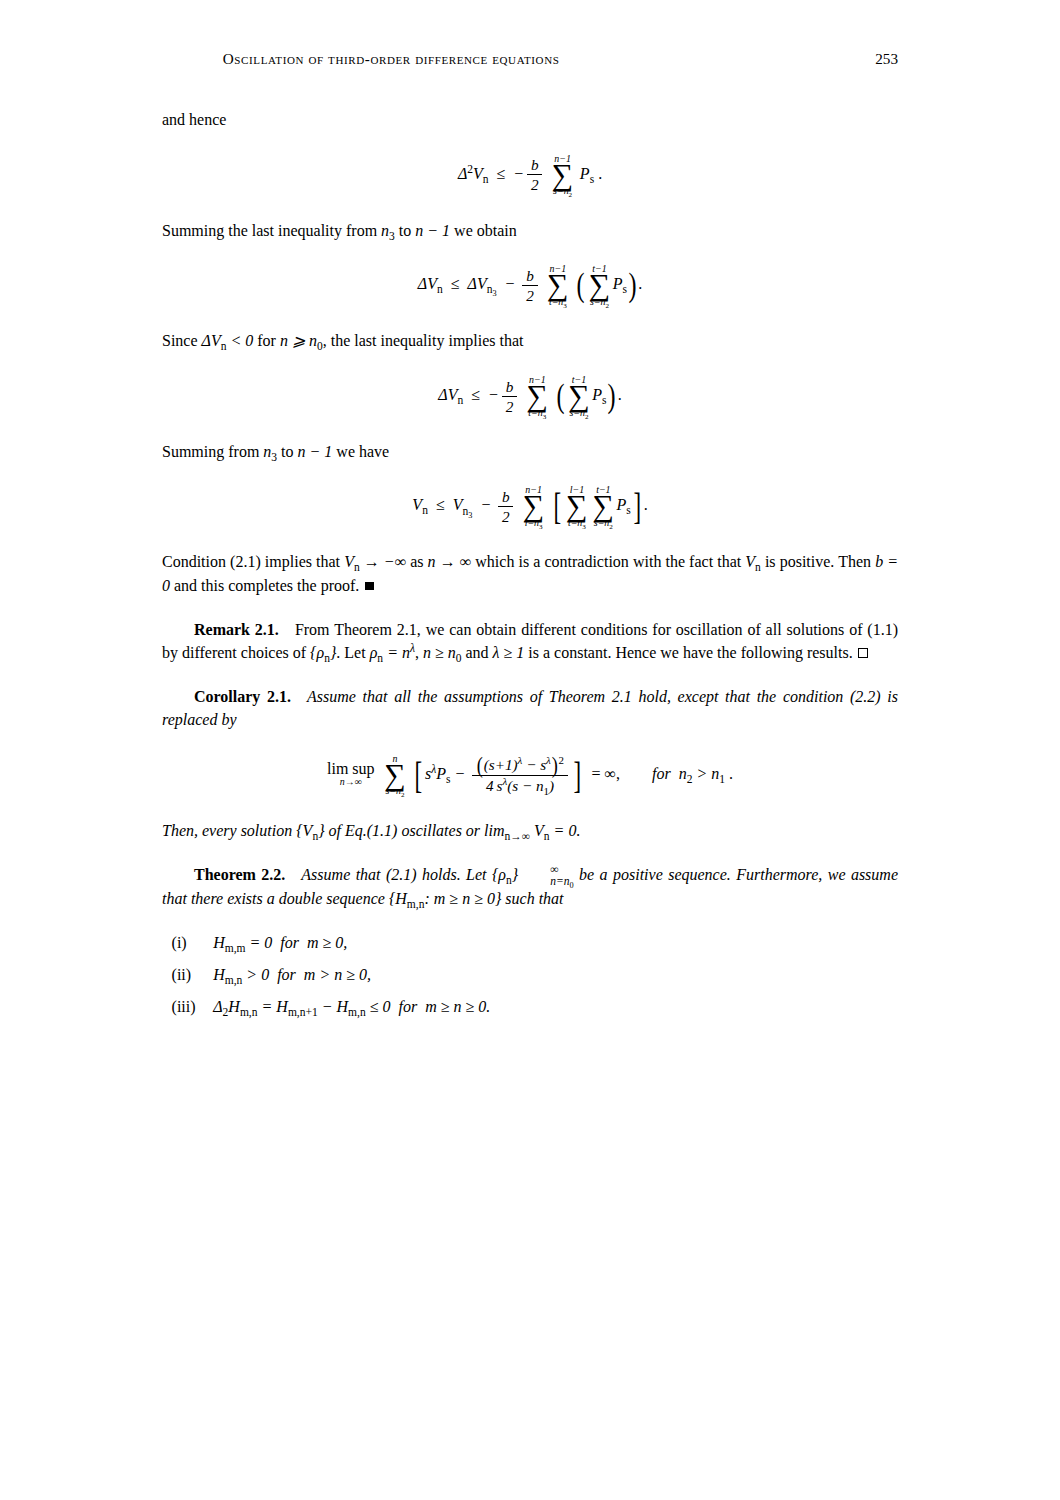Oscillation of third-order difference equations 253
and hence
Δ2 Vn ≤ −b 2 n−1∑s=n2 Ps .
Summing the last inequality from n3 to n − 1 we obtain
ΔVn ≤ ΔVn3 − b 2 n−1∑t=n3 (t−1∑s=n2 Ps).
Since ΔVn < 0 for n ⩾ n0, the last inequality implies that
ΔVn ≤ −b 2 n−1∑t=n3 (t−1∑s=n2 Ps).
Summing from n3 to n − 1 we have
Vn ≤ Vn3 − b 2 n−1∑l=n3 [l−1∑t=n3 t−1∑s=n2 Ps].
Condition (2.1) implies that Vn → −∞ as n → ∞ which is a contradiction with the fact that Vn is positive. Then b = 0 and this completes the proof.
Remark 2.1. From Theorem 2.1, we can obtain different conditions for oscillation of all solutions of (1.1) by different choices of {ρn}. Let ρn = nλ, n ≥ n0 and λ ≥ 1 is a constant. Hence we have the following results.
Corollary 2.1. Assume that all the assumptions of Theorem 2.1 hold, except that the condition (2.2) is replaced by
lim sup n→∞ n∑s=n2 [sλ Ps − ((s+1)λ − sλ) 24 sλ(s − n1)] = ∞,  for n2 > n1 .
Then, every solution {Vn} of Eq.(1.1) oscillates or limn→∞ Vn = 0.
Theorem 2.2. Assume that (2.1) holds. Let {ρn}∞n=n0 be a positive sequence. Furthermore, we assume that there exists a double sequence {Hm,n: m ≥ n ≥ 0} such that
(i) Hm,m = 0 for m ≥ 0,
(ii) Hm,n > 0 for m > n ≥ 0,
(iii) Δ2Hm,n = Hm,n+1 − Hm,n ≤ 0 for m ≥ n ≥ 0.